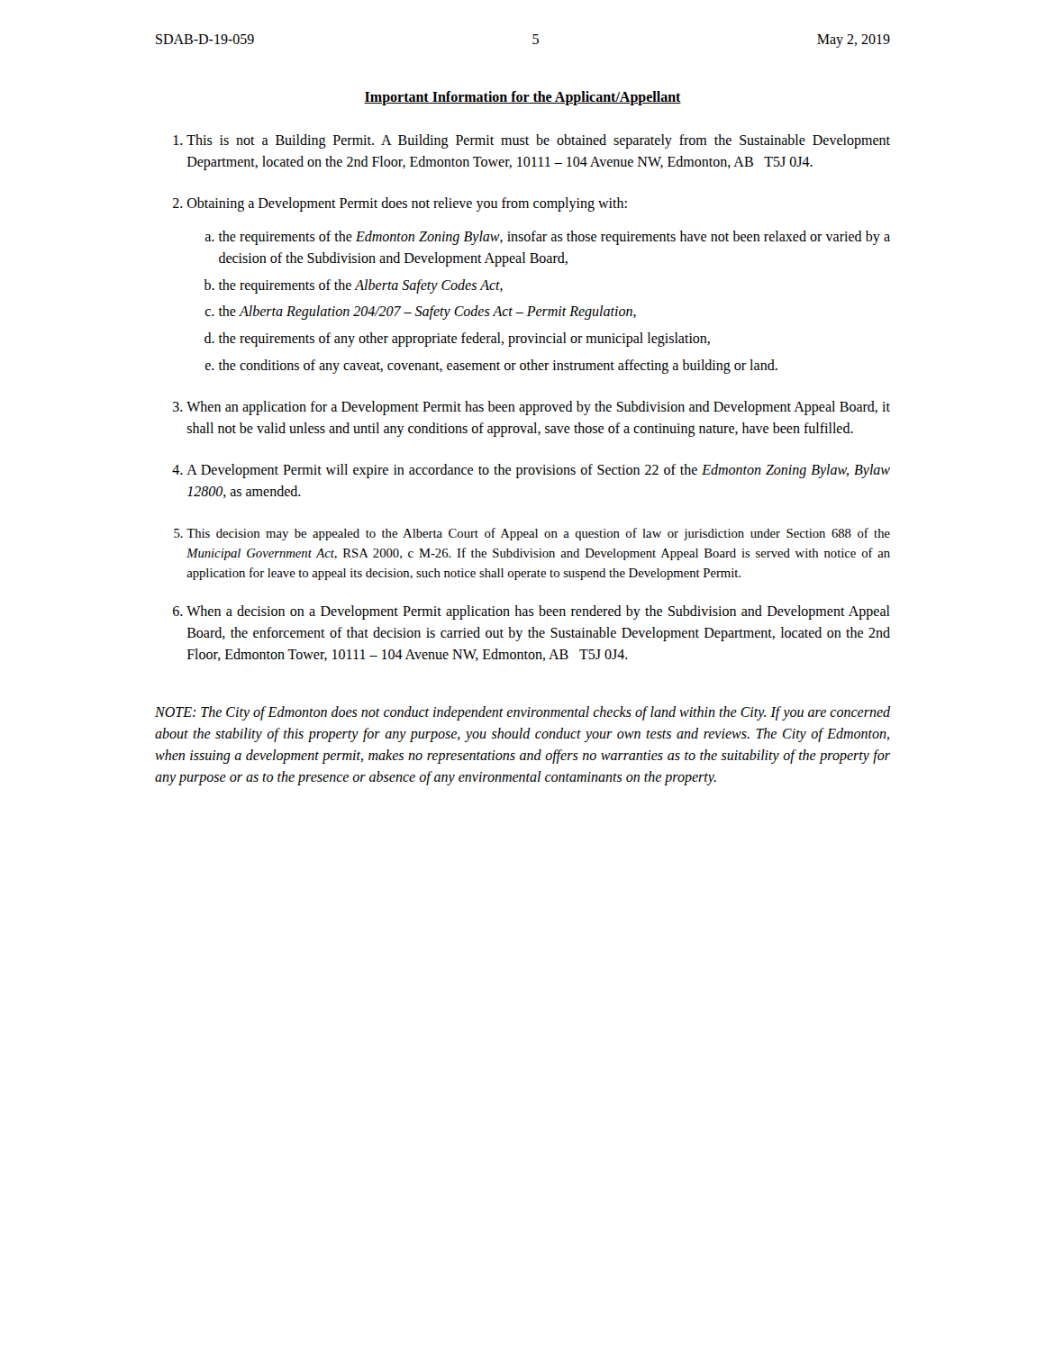SDAB-D-19-059 5 May 2, 2019
Important Information for the Applicant/Appellant
This is not a Building Permit. A Building Permit must be obtained separately from the Sustainable Development Department, located on the 2nd Floor, Edmonton Tower, 10111 – 104 Avenue NW, Edmonton, AB T5J 0J4.
Obtaining a Development Permit does not relieve you from complying with:
the requirements of the Edmonton Zoning Bylaw, insofar as those requirements have not been relaxed or varied by a decision of the Subdivision and Development Appeal Board,
the requirements of the Alberta Safety Codes Act,
the Alberta Regulation 204/207 – Safety Codes Act – Permit Regulation,
the requirements of any other appropriate federal, provincial or municipal legislation,
the conditions of any caveat, covenant, easement or other instrument affecting a building or land.
When an application for a Development Permit has been approved by the Subdivision and Development Appeal Board, it shall not be valid unless and until any conditions of approval, save those of a continuing nature, have been fulfilled.
A Development Permit will expire in accordance to the provisions of Section 22 of the Edmonton Zoning Bylaw, Bylaw 12800, as amended.
This decision may be appealed to the Alberta Court of Appeal on a question of law or jurisdiction under Section 688 of the Municipal Government Act, RSA 2000, c M-26. If the Subdivision and Development Appeal Board is served with notice of an application for leave to appeal its decision, such notice shall operate to suspend the Development Permit.
When a decision on a Development Permit application has been rendered by the Subdivision and Development Appeal Board, the enforcement of that decision is carried out by the Sustainable Development Department, located on the 2nd Floor, Edmonton Tower, 10111 – 104 Avenue NW, Edmonton, AB T5J 0J4.
NOTE: The City of Edmonton does not conduct independent environmental checks of land within the City. If you are concerned about the stability of this property for any purpose, you should conduct your own tests and reviews. The City of Edmonton, when issuing a development permit, makes no representations and offers no warranties as to the suitability of the property for any purpose or as to the presence or absence of any environmental contaminants on the property.